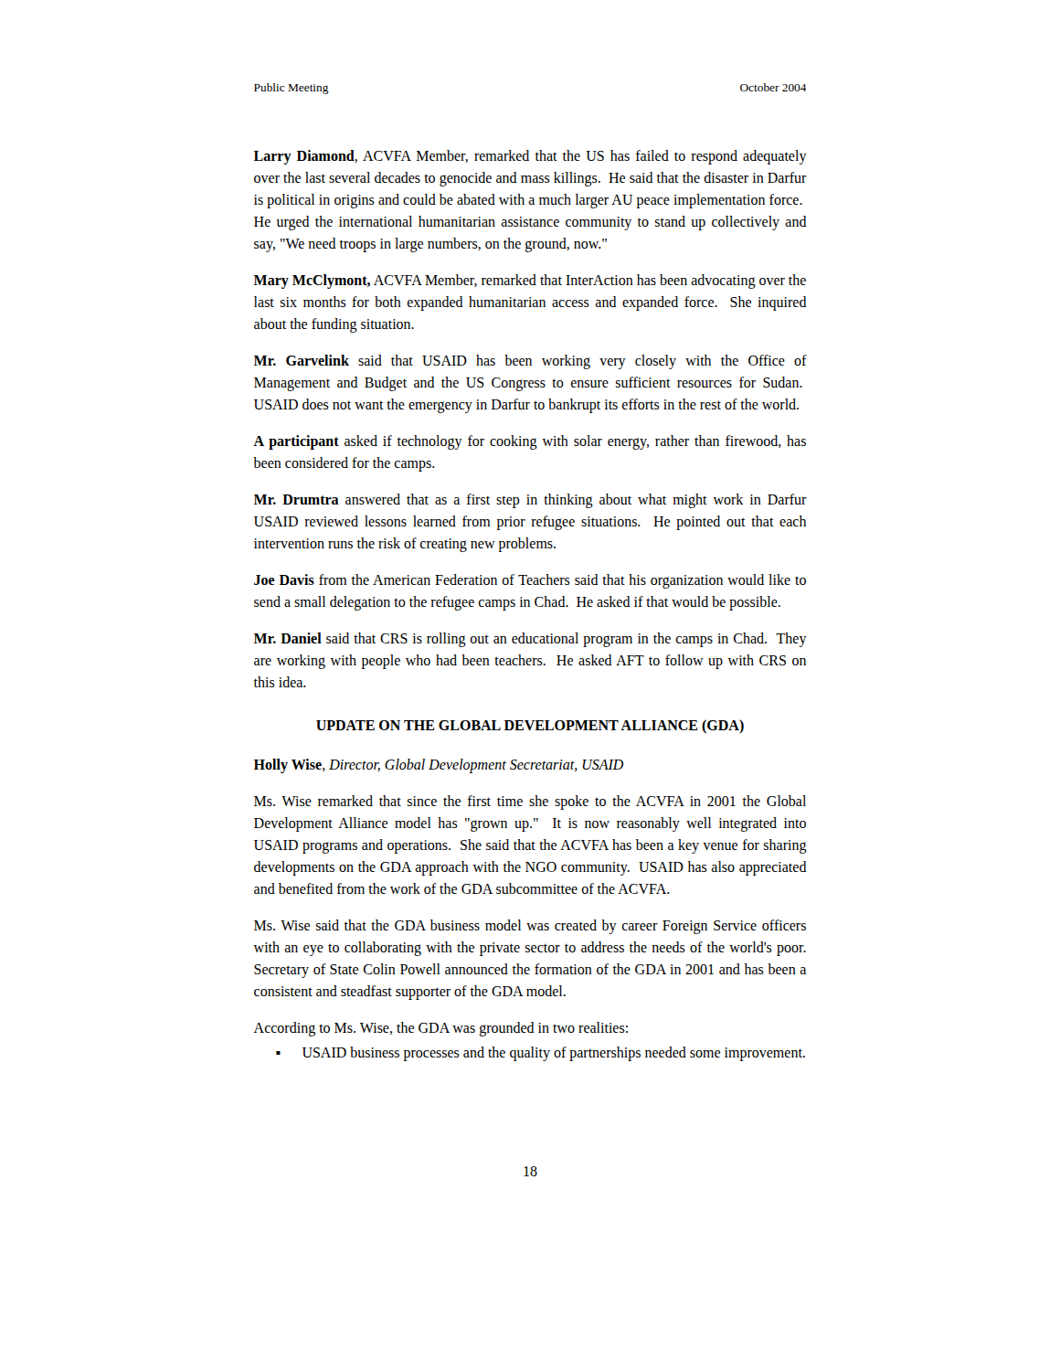Public Meeting October 2004
Larry Diamond, ACVFA Member, remarked that the US has failed to respond adequately over the last several decades to genocide and mass killings. He said that the disaster in Darfur is political in origins and could be abated with a much larger AU peace implementation force. He urged the international humanitarian assistance community to stand up collectively and say, "We need troops in large numbers, on the ground, now."
Mary McClymont, ACVFA Member, remarked that InterAction has been advocating over the last six months for both expanded humanitarian access and expanded force. She inquired about the funding situation.
Mr. Garvelink said that USAID has been working very closely with the Office of Management and Budget and the US Congress to ensure sufficient resources for Sudan. USAID does not want the emergency in Darfur to bankrupt its efforts in the rest of the world.
A participant asked if technology for cooking with solar energy, rather than firewood, has been considered for the camps.
Mr. Drumtra answered that as a first step in thinking about what might work in Darfur USAID reviewed lessons learned from prior refugee situations. He pointed out that each intervention runs the risk of creating new problems.
Joe Davis from the American Federation of Teachers said that his organization would like to send a small delegation to the refugee camps in Chad. He asked if that would be possible.
Mr. Daniel said that CRS is rolling out an educational program in the camps in Chad. They are working with people who had been teachers. He asked AFT to follow up with CRS on this idea.
UPDATE ON THE GLOBAL DEVELOPMENT ALLIANCE (GDA)
Holly Wise, Director, Global Development Secretariat, USAID
Ms. Wise remarked that since the first time she spoke to the ACVFA in 2001 the Global Development Alliance model has "grown up." It is now reasonably well integrated into USAID programs and operations. She said that the ACVFA has been a key venue for sharing developments on the GDA approach with the NGO community. USAID has also appreciated and benefited from the work of the GDA subcommittee of the ACVFA.
Ms. Wise said that the GDA business model was created by career Foreign Service officers with an eye to collaborating with the private sector to address the needs of the world's poor. Secretary of State Colin Powell announced the formation of the GDA in 2001 and has been a consistent and steadfast supporter of the GDA model.
According to Ms. Wise, the GDA was grounded in two realities:
USAID business processes and the quality of partnerships needed some improvement.
18